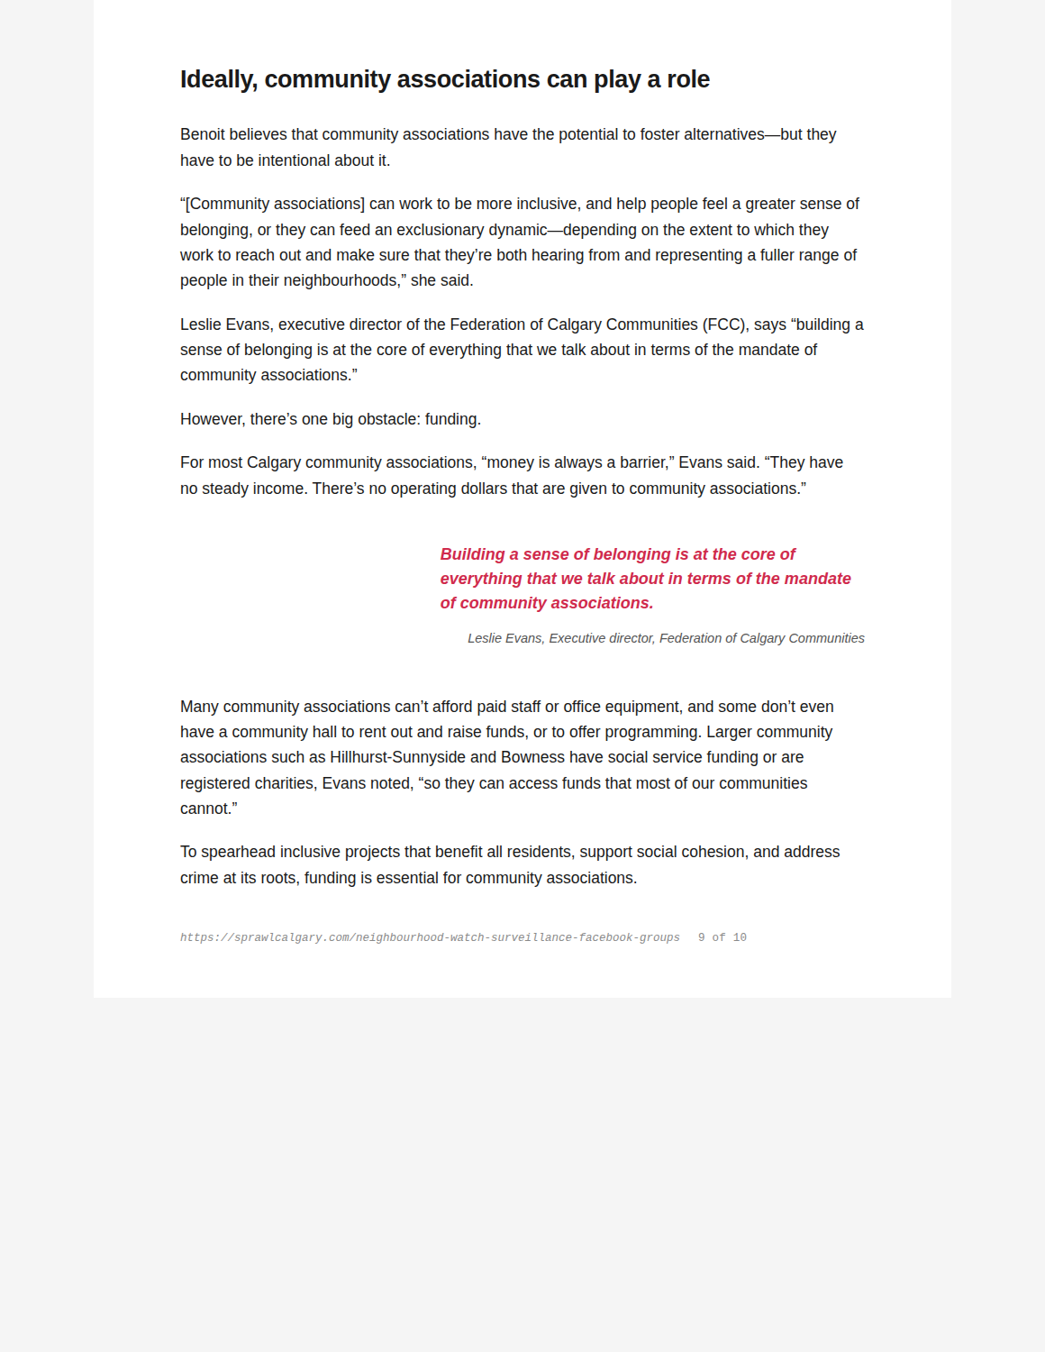Ideally, community associations can play a role
Benoit believes that community associations have the potential to foster alternatives—but they have to be intentional about it.
“[Community associations] can work to be more inclusive, and help people feel a greater sense of belonging, or they can feed an exclusionary dynamic—depending on the extent to which they work to reach out and make sure that they’re both hearing from and representing a fuller range of people in their neighbourhoods,” she said.
Leslie Evans, executive director of the Federation of Calgary Communities (FCC), says “building a sense of belonging is at the core of everything that we talk about in terms of the mandate of community associations.”
However, there’s one big obstacle: funding.
For most Calgary community associations, “money is always a barrier,” Evans said. “They have no steady income. There’s no operating dollars that are given to community associations.”
Building a sense of belonging is at the core of everything that we talk about in terms of the mandate of community associations.
Leslie Evans, Executive director, Federation of Calgary Communities
Many community associations can’t afford paid staff or office equipment, and some don’t even have a community hall to rent out and raise funds, or to offer programming. Larger community associations such as Hillhurst-Sunnyside and Bowness have social service funding or are registered charities, Evans noted, “so they can access funds that most of our communities cannot.”
To spearhead inclusive projects that benefit all residents, support social cohesion, and address crime at its roots, funding is essential for community associations.
https://sprawlcalgary.com/neighbourhood-watch-surveillance-facebook-groups9 of 10